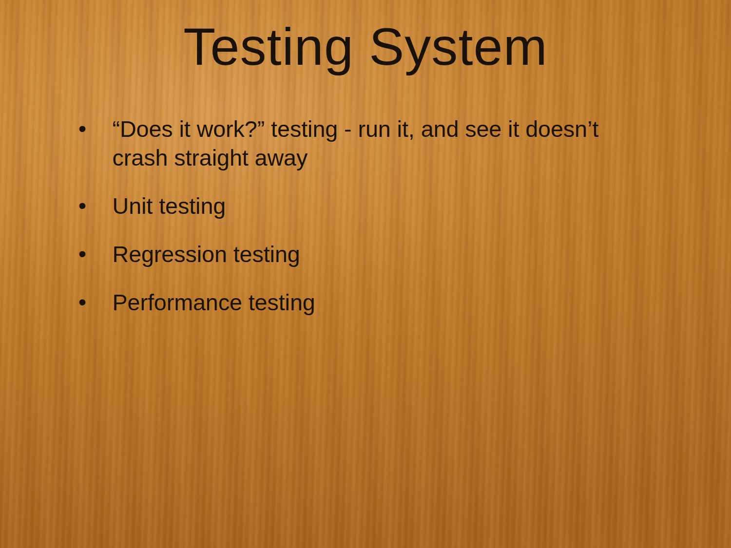Testing System
“Does it work?” testing - run it, and see it doesn’t crash straight away
Unit testing
Regression testing
Performance testing